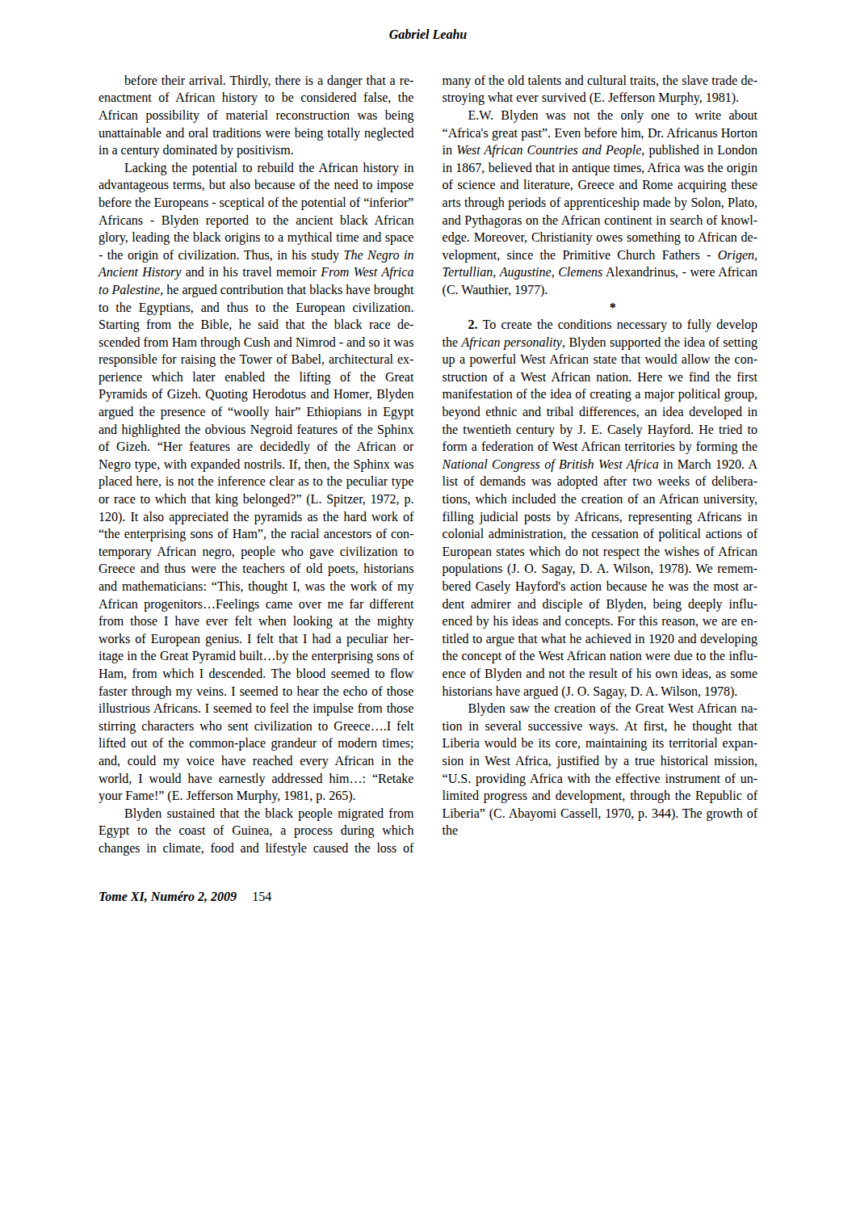Gabriel Leahu
before their arrival. Thirdly, there is a danger that a re-enactment of African history to be considered false, the African possibility of material reconstruction was being unattainable and oral traditions were being totally neglected in a century dominated by positivism.
Lacking the potential to rebuild the African history in advantageous terms, but also because of the need to impose before the Europeans - sceptical of the potential of “inferior” Africans - Blyden reported to the ancient black African glory, leading the black origins to a mythical time and space - the origin of civilization. Thus, in his study The Negro in Ancient History and in his travel memoir From West Africa to Palestine, he argued contribution that blacks have brought to the Egyptians, and thus to the European civilization. Starting from the Bible, he said that the black race descended from Ham through Cush and Nimrod - and so it was responsible for raising the Tower of Babel, architectural experience which later enabled the lifting of the Great Pyramids of Gizeh. Quoting Herodotus and Homer, Blyden argued the presence of “woolly hair” Ethiopians in Egypt and highlighted the obvious Negroid features of the Sphinx of Gizeh. “Her features are decidedly of the African or Negro type, with expanded nostrils. If, then, the Sphinx was placed here, is not the inference clear as to the peculiar type or race to which that king belonged?” (L. Spitzer, 1972, p. 120). It also appreciated the pyramids as the hard work of “the enterprising sons of Ham”, the racial ancestors of contemporary African negro, people who gave civilization to Greece and thus were the teachers of old poets, historians and mathematicians: “This, thought I, was the work of my African progenitors…Feelings came over me far different from those I have ever felt when looking at the mighty works of European genius. I felt that I had a peculiar heritage in the Great Pyramid built…by the enterprising sons of Ham, from which I descended. The blood seemed to flow faster through my veins. I seemed to hear the echo of those illustrious Africans. I seemed to feel the impulse from those stirring characters who sent civilization to Greece….I felt lifted out of the common-place grandeur of modern times; and, could my voice have reached every African in the world, I would have earnestly addressed him…: “Retake your Fame!” (E. Jefferson Murphy, 1981, p. 265).
Blyden sustained that the black people migrated from Egypt to the coast of Guinea, a process during which changes in climate, food and lifestyle caused the loss of many of the old talents and cultural traits, the slave trade destroying what ever survived (E. Jefferson Murphy, 1981).
E.W. Blyden was not the only one to write about “Africa's great past”. Even before him, Dr. Africanus Horton in West African Countries and People, published in London in 1867, believed that in antique times, Africa was the origin of science and literature, Greece and Rome acquiring these arts through periods of apprenticeship made by Solon, Plato, and Pythagoras on the African continent in search of knowledge. Moreover, Christianity owes something to African development, since the Primitive Church Fathers - Origen, Tertullian, Augustine, Clemens Alexandrinus, - were African (C. Wauthier, 1977).
*
2. To create the conditions necessary to fully develop the African personality, Blyden supported the idea of setting up a powerful West African state that would allow the construction of a West African nation. Here we find the first manifestation of the idea of creating a major political group, beyond ethnic and tribal differences, an idea developed in the twentieth century by J. E. Casely Hayford. He tried to form a federation of West African territories by forming the National Congress of British West Africa in March 1920. A list of demands was adopted after two weeks of deliberations, which included the creation of an African university, filling judicial posts by Africans, representing Africans in colonial administration, the cessation of political actions of European states which do not respect the wishes of African populations (J. O. Sagay, D. A. Wilson, 1978). We remembered Casely Hayford's action because he was the most ardent admirer and disciple of Blyden, being deeply influenced by his ideas and concepts. For this reason, we are entitled to argue that what he achieved in 1920 and developing the concept of the West African nation were due to the influence of Blyden and not the result of his own ideas, as some historians have argued (J. O. Sagay, D. A. Wilson, 1978).
Blyden saw the creation of the Great West African nation in several successive ways. At first, he thought that Liberia would be its core, maintaining its territorial expansion in West Africa, justified by a true historical mission, “U.S. providing Africa with the effective instrument of unlimited progress and development, through the Republic of Liberia” (C. Abayomi Cassell, 1970, p. 344). The growth of the
Tome XI, Numéro 2, 2009 154